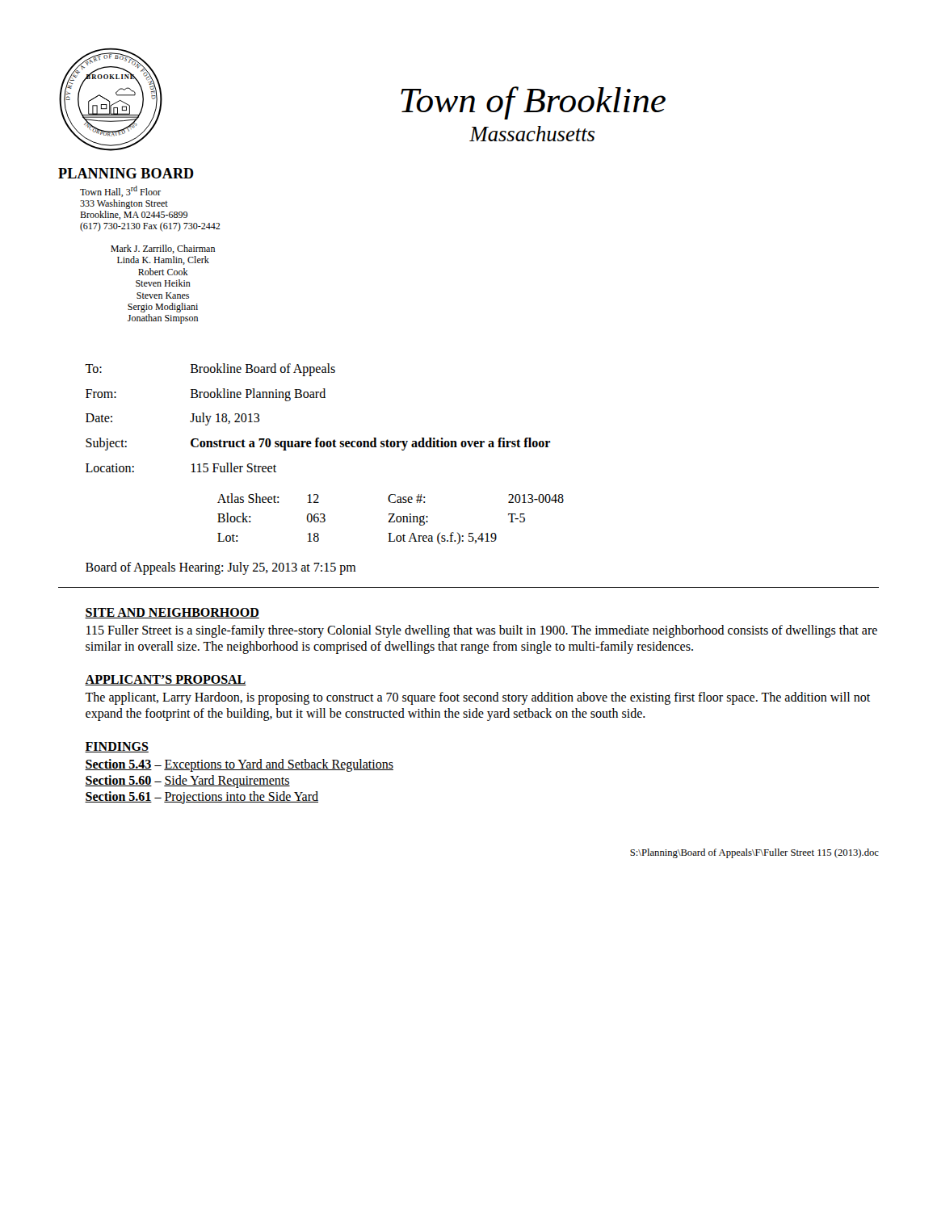MUDDY RIVER A PART OF BOSTON FOUNDED 1630 INCORPORATED 1705 BROOKLINE
Town of Brookline
Massachusetts
PLANNING BOARD
Town Hall, 3rd Floor
333 Washington Street
Brookline, MA 02445-6899
(617) 730-2130 Fax (617) 730-2442
Mark J. Zarrillo, Chairman
Linda K. Hamlin, Clerk
Robert Cook
Steven Heikin
Steven Kanes
Sergio Modigliani
Jonathan Simpson
| To: | Brookline Board of Appeals |
| From: | Brookline Planning Board |
| Date: | July 18, 2013 |
| Subject: | Construct a 70 square foot second story addition over a first floor |
| Location: | 115 Fuller Street |
| Atlas Sheet: | 12 | Case #: | 2013-0048 |
| Block: | 063 | Zoning: | T-5 |
| Lot: | 18 | Lot Area (s.f.): 5,419 |
Board of Appeals Hearing: July 25, 2013 at 7:15 pm
SITE AND NEIGHBORHOOD
115 Fuller Street is a single-family three-story Colonial Style dwelling that was built in 1900. The immediate neighborhood consists of dwellings that are similar in overall size. The neighborhood is comprised of dwellings that range from single to multi-family residences.
APPLICANT’S PROPOSAL
The applicant, Larry Hardoon, is proposing to construct a 70 square foot second story addition above the existing first floor space. The addition will not expand the footprint of the building, but it will be constructed within the side yard setback on the south side.
FINDINGS
Section 5.43 – Exceptions to Yard and Setback Regulations
Section 5.60 – Side Yard Requirements
Section 5.61 – Projections into the Side Yard
S:\Planning\Board of Appeals\F\Fuller Street 115 (2013).doc